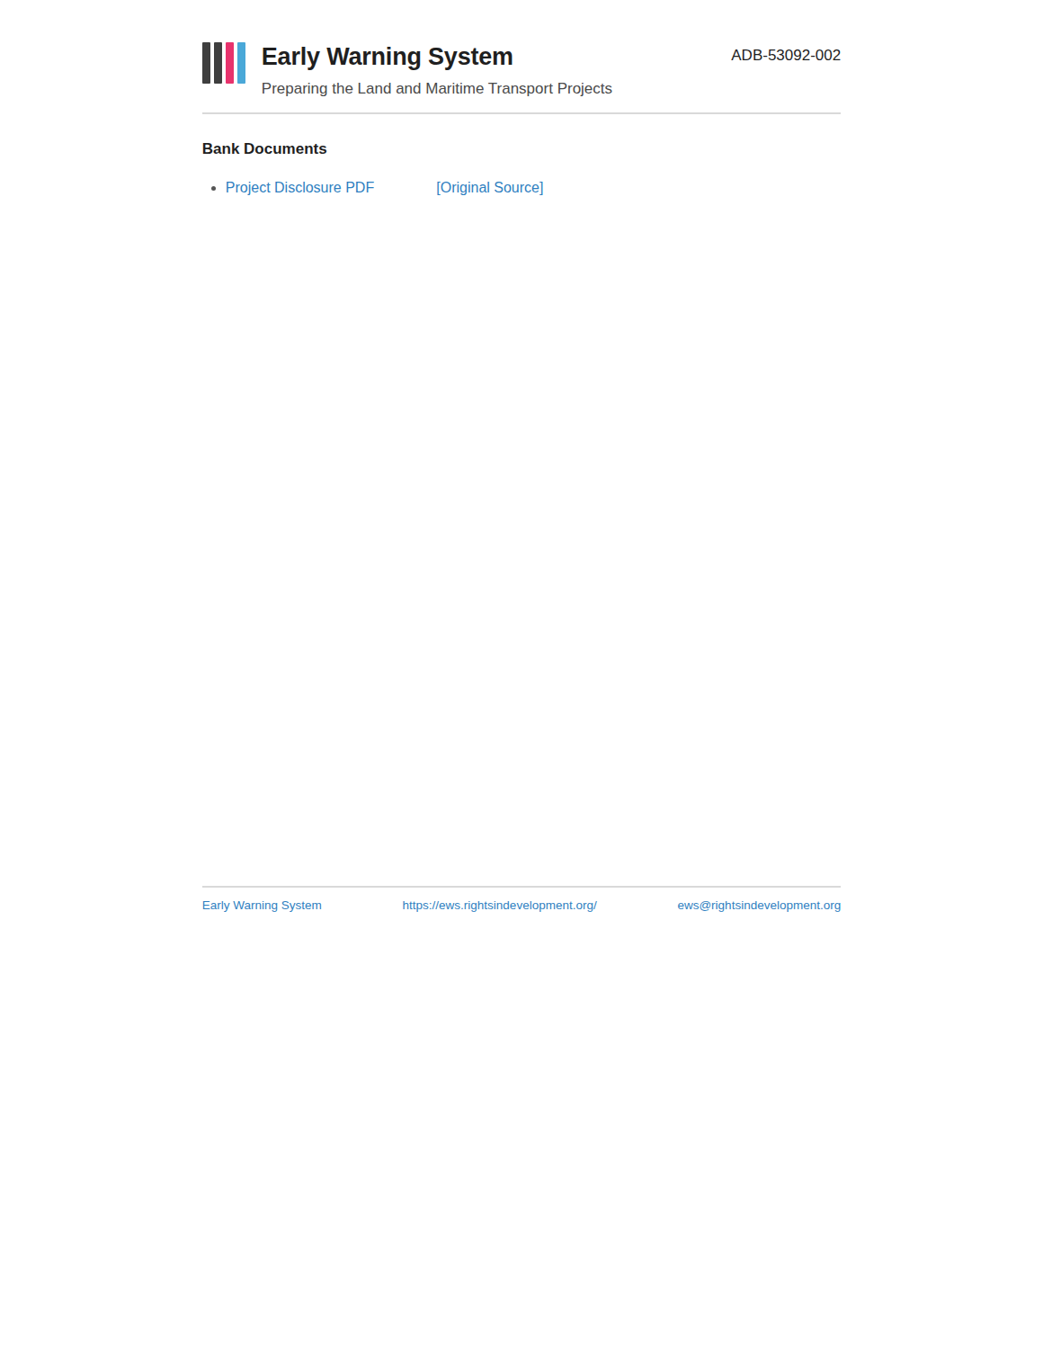Early Warning System
Preparing the Land and Maritime Transport Projects
ADB-53092-002
Bank Documents
Project Disclosure PDF [Original Source]
Early Warning System
https://ews.rightsindevelopment.org/
ews@rightsindevelopment.org